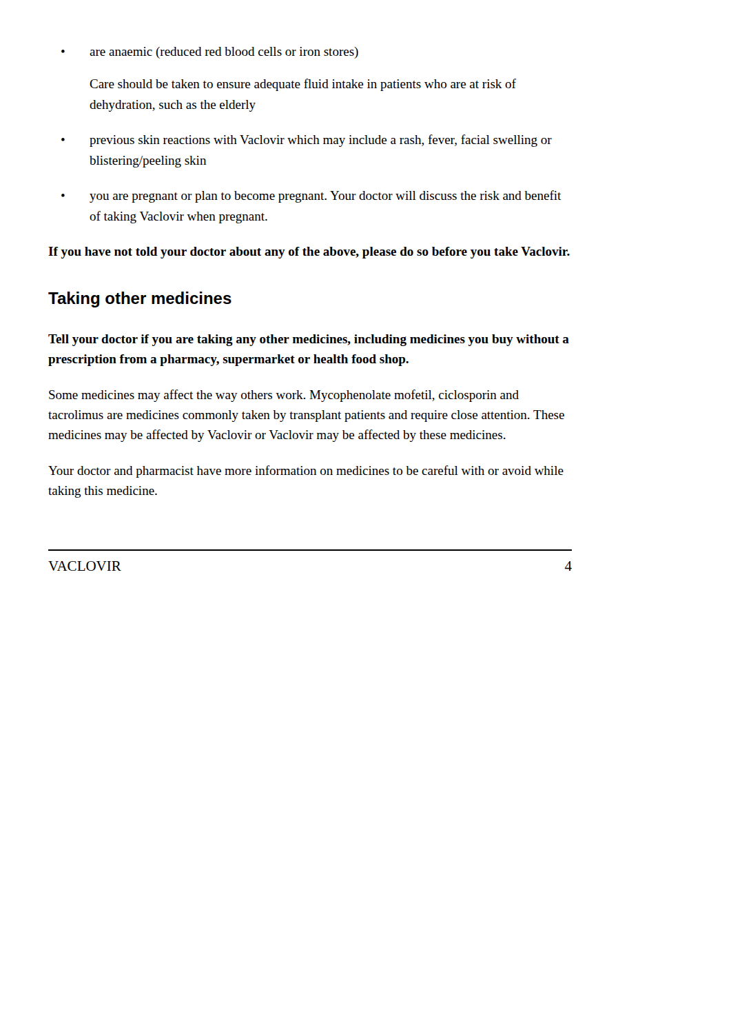are anaemic (reduced red blood cells or iron stores)
Care should be taken to ensure adequate fluid intake in patients who are at risk of dehydration, such as the elderly
previous skin reactions with Vaclovir which may include a rash, fever, facial swelling or blistering/peeling skin
you are pregnant or plan to become pregnant. Your doctor will discuss the risk and benefit of taking Vaclovir when pregnant.
If you have not told your doctor about any of the above, please do so before you take Vaclovir.
Taking other medicines
Tell your doctor if you are taking any other medicines, including medicines you buy without a prescription from a pharmacy, supermarket or health food shop.
Some medicines may affect the way others work. Mycophenolate mofetil, ciclosporin and tacrolimus are medicines commonly taken by transplant patients and require close attention. These medicines may be affected by Vaclovir or Vaclovir may be affected by these medicines.
Your doctor and pharmacist have more information on medicines to be careful with or avoid while taking this medicine.
VACLOVIR 4